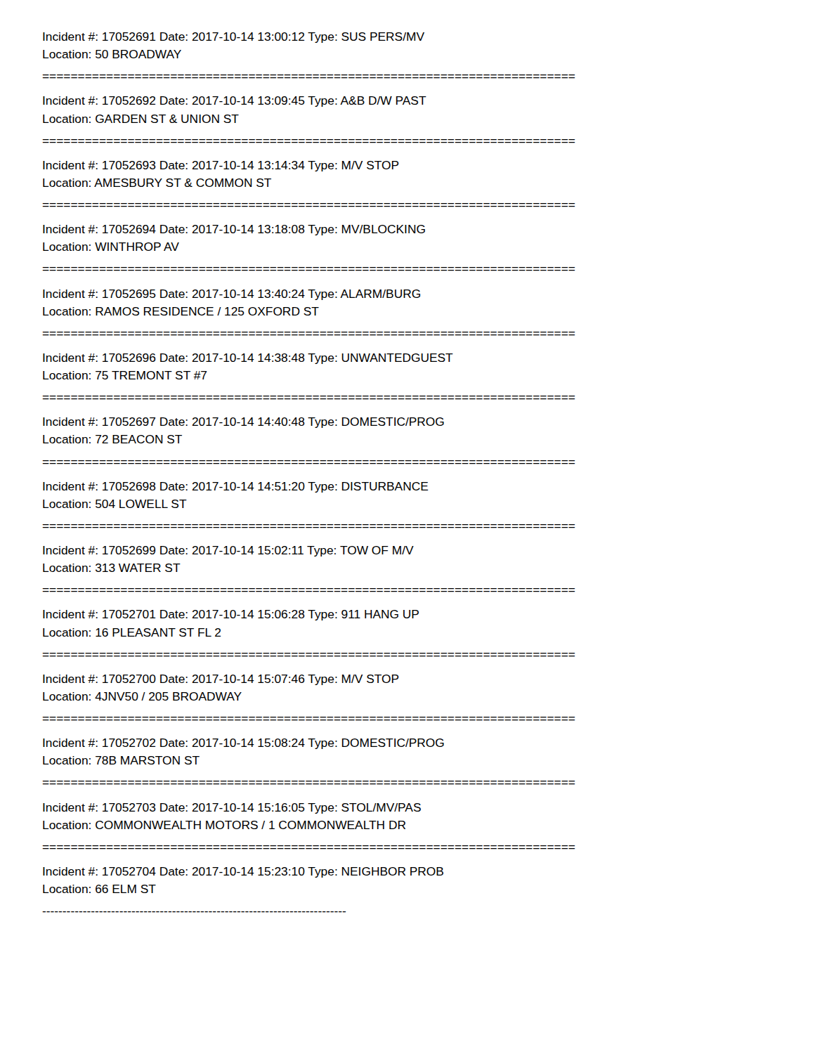Incident #: 17052691 Date: 2017-10-14 13:00:12 Type: SUS PERS/MV
Location: 50 BROADWAY
===========================================================================
Incident #: 17052692 Date: 2017-10-14 13:09:45 Type: A&B D/W PAST
Location: GARDEN ST & UNION ST
===========================================================================
Incident #: 17052693 Date: 2017-10-14 13:14:34 Type: M/V STOP
Location: AMESBURY ST & COMMON ST
===========================================================================
Incident #: 17052694 Date: 2017-10-14 13:18:08 Type: MV/BLOCKING
Location: WINTHROP AV
===========================================================================
Incident #: 17052695 Date: 2017-10-14 13:40:24 Type: ALARM/BURG
Location: RAMOS RESIDENCE / 125 OXFORD ST
===========================================================================
Incident #: 17052696 Date: 2017-10-14 14:38:48 Type: UNWANTEDGUEST
Location: 75 TREMONT ST #7
===========================================================================
Incident #: 17052697 Date: 2017-10-14 14:40:48 Type: DOMESTIC/PROG
Location: 72 BEACON ST
===========================================================================
Incident #: 17052698 Date: 2017-10-14 14:51:20 Type: DISTURBANCE
Location: 504 LOWELL ST
===========================================================================
Incident #: 17052699 Date: 2017-10-14 15:02:11 Type: TOW OF M/V
Location: 313 WATER ST
===========================================================================
Incident #: 17052701 Date: 2017-10-14 15:06:28 Type: 911 HANG UP
Location: 16 PLEASANT ST FL 2
===========================================================================
Incident #: 17052700 Date: 2017-10-14 15:07:46 Type: M/V STOP
Location: 4JNV50 / 205 BROADWAY
===========================================================================
Incident #: 17052702 Date: 2017-10-14 15:08:24 Type: DOMESTIC/PROG
Location: 78B MARSTON ST
===========================================================================
Incident #: 17052703 Date: 2017-10-14 15:16:05 Type: STOL/MV/PAS
Location: COMMONWEALTH MOTORS / 1 COMMONWEALTH DR
===========================================================================
Incident #: 17052704 Date: 2017-10-14 15:23:10 Type: NEIGHBOR PROB
Location: 66 ELM ST
---------------------------------------------------------------------------